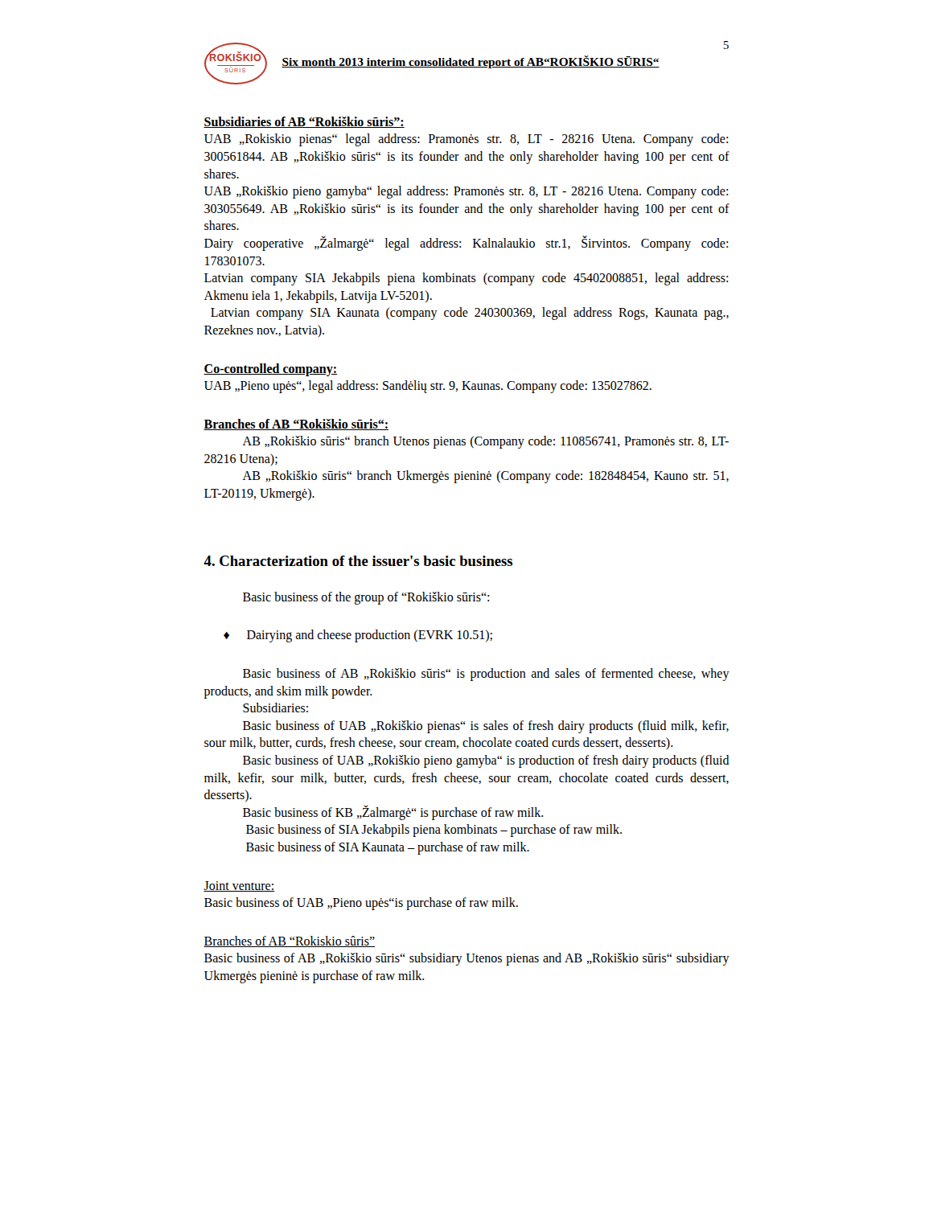5
ROKIŠKIO
SŪRIS
Six month 2013 interim consolidated report of AB“ROKIŠKIO SŪRIS“
Subsidiaries of AB “Rokiškio sūris”:
UAB „Rokiskio pienas“ legal address: Pramonės str. 8, LT - 28216 Utena. Company code: 300561844. AB „Rokiškio sūris“ is its founder and the only shareholder having 100 per cent of shares.
UAB „Rokiškio pieno gamyba“ legal address: Pramonės str. 8, LT - 28216 Utena. Company code: 303055649. AB „Rokiškio sūris“ is its founder and the only shareholder having 100 per cent of shares.
Dairy cooperative „Žalmargė“ legal address: Kalnalaukio str.1, Širvintos. Company code: 178301073.
Latvian company SIA Jekabpils piena kombinats (company code 45402008851, legal address: Akmenu iela 1, Jekabpils, Latvija LV-5201).
Latvian company SIA Kaunata (company code 240300369, legal address Rogs, Kaunata pag., Rezeknes nov., Latvia).
Co-controlled company:
UAB „Pieno upės“, legal address: Sandėlių str. 9, Kaunas. Company code: 135027862.
Branches of AB “Rokiškio sūris“:
AB „Rokiškio sūris“ branch Utenos pienas (Company code: 110856741, Pramonės str. 8, LT-28216 Utena);
AB „Rokiškio sūris“ branch Ukmergės pieninė (Company code: 182848454, Kauno str. 51, LT-20119, Ukmergė).
4. Characterization of the issuer's basic business
Basic business of the group of “Rokiškio sūris“:
♦Dairying and cheese production (EVRK 10.51);
Basic business of AB „Rokiškio sūris“ is production and sales of fermented cheese, whey products, and skim milk powder.
Subsidiaries:
Basic business of UAB „Rokiškio pienas“ is sales of fresh dairy products (fluid milk, kefir, sour milk, butter, curds, fresh cheese, sour cream, chocolate coated curds dessert, desserts).
Basic business of UAB „Rokiškio pieno gamyba“ is production of fresh dairy products (fluid milk, kefir, sour milk, butter, curds, fresh cheese, sour cream, chocolate coated curds dessert, desserts).
Basic business of KB „Žalmargė“ is purchase of raw milk.
Basic business of SIA Jekabpils piena kombinats – purchase of raw milk.
Basic business of SIA Kaunata – purchase of raw milk.
Joint venture:
Basic business of UAB „Pieno upės“is purchase of raw milk.
Branches of AB “Rokiskio sûris”
Basic business of AB „Rokiškio sūris“ subsidiary Utenos pienas and AB „Rokiškio sūris“ subsidiary Ukmergės pieninė is purchase of raw milk.